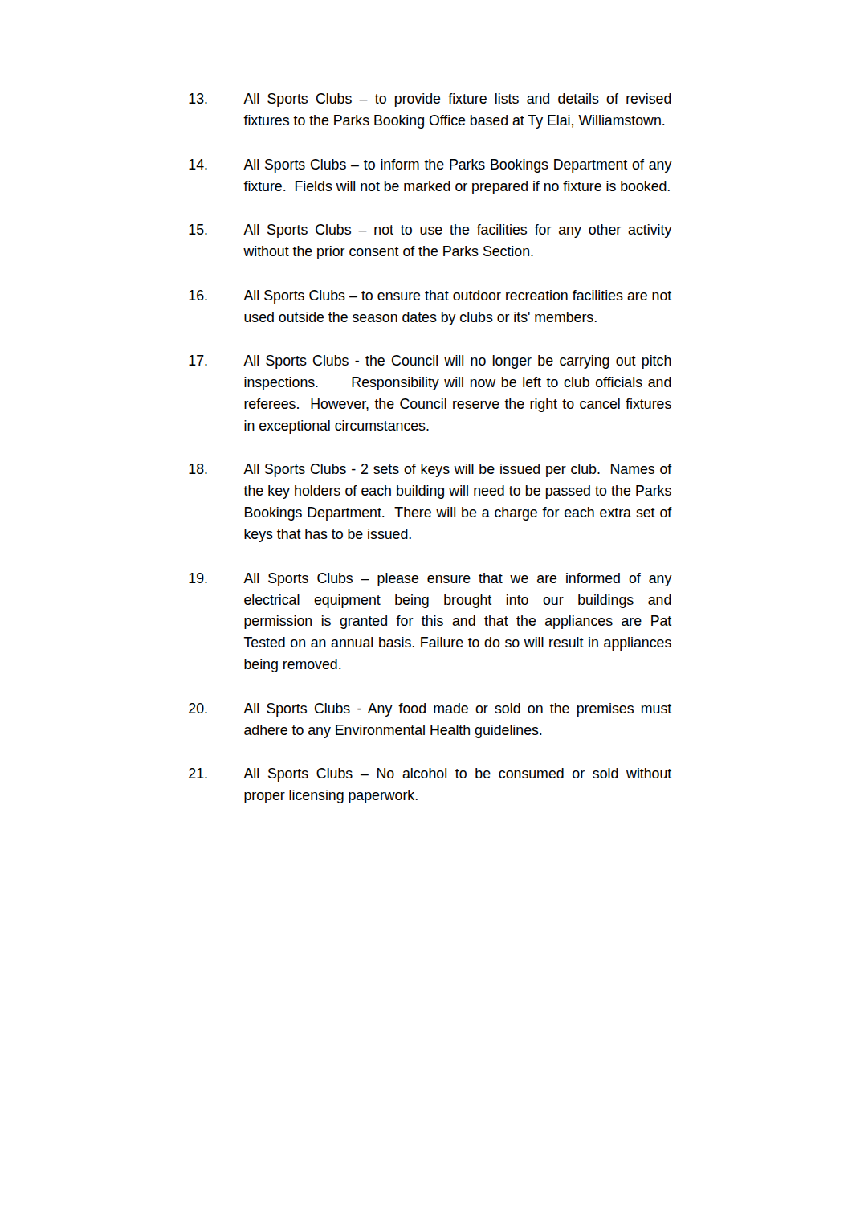13. All Sports Clubs – to provide fixture lists and details of revised fixtures to the Parks Booking Office based at Ty Elai, Williamstown.
14. All Sports Clubs – to inform the Parks Bookings Department of any fixture. Fields will not be marked or prepared if no fixture is booked.
15. All Sports Clubs – not to use the facilities for any other activity without the prior consent of the Parks Section.
16. All Sports Clubs – to ensure that outdoor recreation facilities are not used outside the season dates by clubs or its' members.
17. All Sports Clubs - the Council will no longer be carrying out pitch inspections. Responsibility will now be left to club officials and referees. However, the Council reserve the right to cancel fixtures in exceptional circumstances.
18. All Sports Clubs - 2 sets of keys will be issued per club. Names of the key holders of each building will need to be passed to the Parks Bookings Department. There will be a charge for each extra set of keys that has to be issued.
19. All Sports Clubs – please ensure that we are informed of any electrical equipment being brought into our buildings and permission is granted for this and that the appliances are Pat Tested on an annual basis. Failure to do so will result in appliances being removed.
20. All Sports Clubs - Any food made or sold on the premises must adhere to any Environmental Health guidelines.
21. All Sports Clubs – No alcohol to be consumed or sold without proper licensing paperwork.